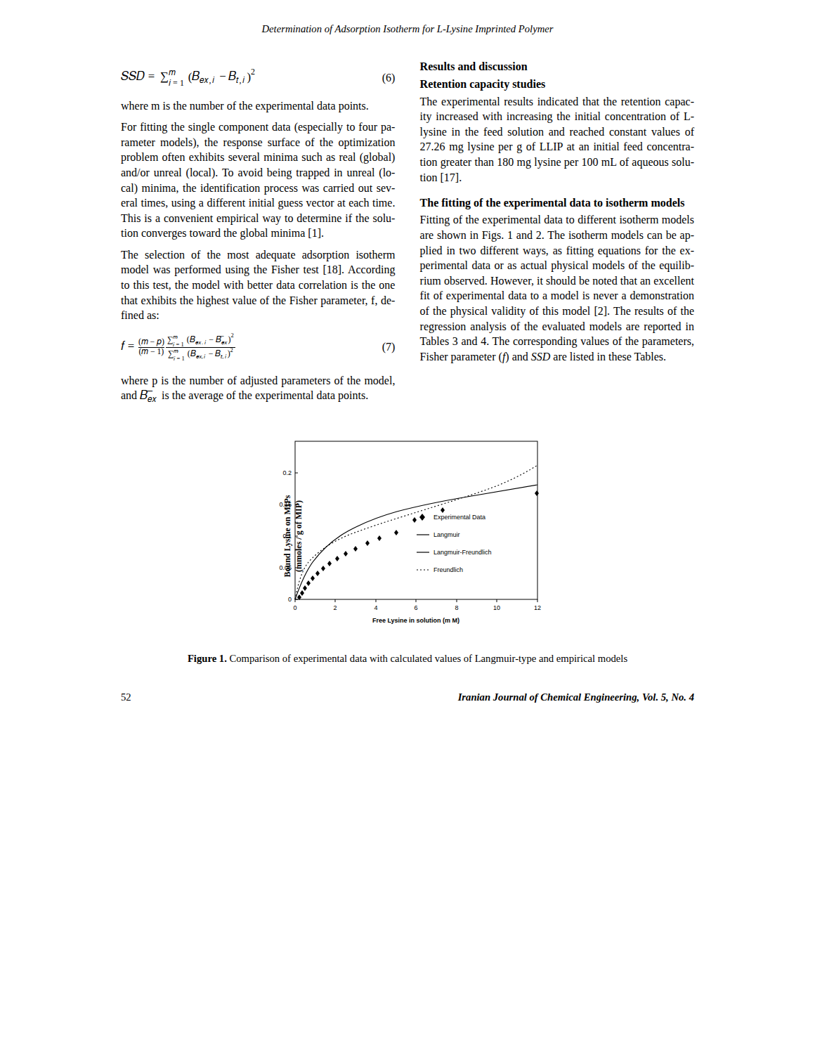Determination of Adsorption Isotherm for L-Lysine Imprinted Polymer
SSD = ∑ i=1 m ( Bex,i − Bt,i ) 2
(6)
where m is the number of the experimental data points.
For fitting the single component data (especially to four parameter models), the response surface of the optimization problem often exhibits several minima such as real (global) and/or unreal (local). To avoid being trapped in unreal (local) minima, the identification process was carried out several times, using a different initial guess vector at each time. This is a convenient empirical way to determine if the solution converges toward the global minima [1].
The selection of the most adequate adsorption isotherm model was performed using the Fisher test [18]. According to this test, the model with better data correlation is the one that exhibits the highest value of the Fisher parameter, f, defined as:
f = (m−p) (m−1) ∑ i=1 m ( Bex.i − Bex¯ ) 2 ∑ i=1 m ( Bex,i − Bt,i ) 2
(7)
where p is the number of adjusted parameters of the model, and Bex¯ is the average of the experimental data points.
Results and discussion
Retention capacity studies
The experimental results indicated that the retention capacity increased with increasing the initial concentration of L-lysine in the feed solution and reached constant values of 27.26 mg lysine per g of LLIP at an initial feed concentration greater than 180 mg lysine per 100 mL of aqueous solution [17].
The fitting of the experimental data to isotherm models
Fitting of the experimental data to different isotherm models are shown in Figs. 1 and 2. The isotherm models can be applied in two different ways, as fitting equations for the experimental data or as actual physical models of the equilibrium observed. However, it should be noted that an excellent fit of experimental data to a model is never a demonstration of the physical validity of this model [2]. The results of the regression analysis of the evaluated models are reported in Tables 3 and 4. The corresponding values of the parameters, Fisher parameter (f) and SSD are listed in these Tables.
Bound Lysine on MIPs
(mmoles / g of MIP)
0 0.05 0.1 0.15 0.2 0 2 4 6 8 10 12 Free Lysine in solution (m M) Experimental Data Langmuir Langmuir-Freundlich Freundlich
Figure 1. Comparison of experimental data with calculated values of Langmuir-type and empirical models
52
Iranian Journal of Chemical Engineering, Vol. 5, No. 4